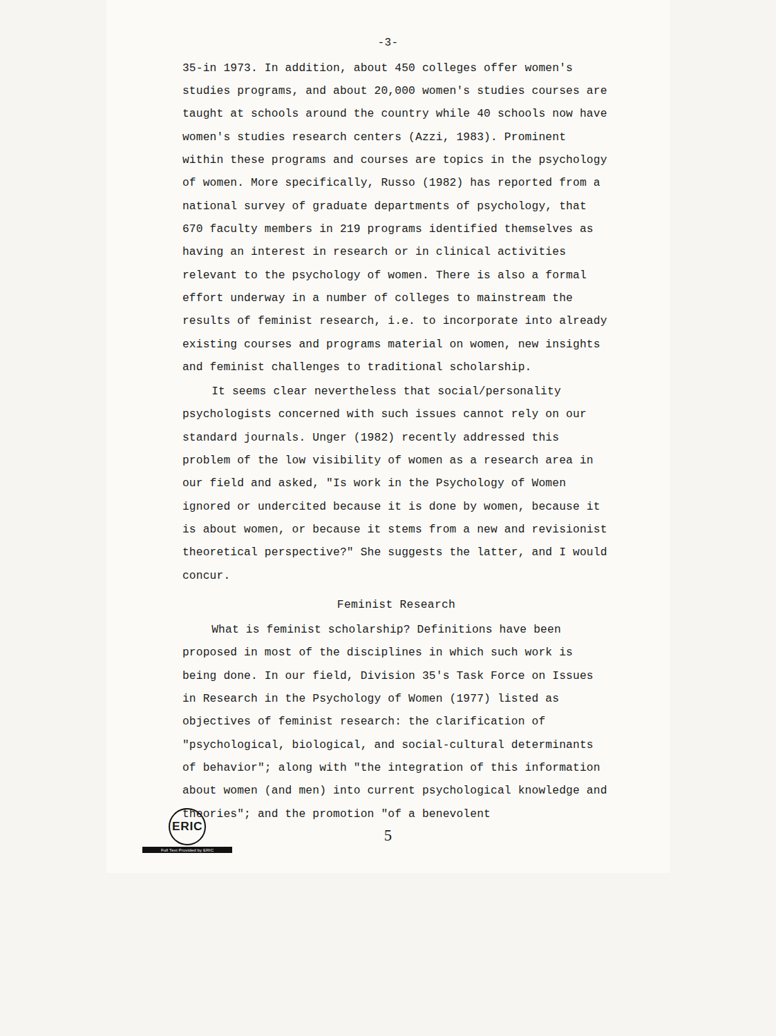-3-
35‑in 1973. In addition, about 450 colleges offer women's studies programs, and about 20,000 women's studies courses are taught at schools around the country while 40 schools now have women's studies research centers (Azzi, 1983). Prominent within these programs and courses are topics in the psychology of women. More specifically, Russo (1982) has reported from a national survey of graduate departments of psychology, that 670 faculty members in 219 programs identified themselves as having an interest in research or in clinical activities relevant to the psychology of women. There is also a formal effort underway in a number of colleges to mainstream the results of feminist research, i.e. to incorporate into already existing courses and programs material on women, new insights and feminist challenges to traditional scholarship.
It seems clear nevertheless that social/personality psychologists concerned with such issues cannot rely on our standard journals. Unger (1982) recently addressed this problem of the low visibility of women as a research area in our field and asked, "Is work in the Psychology of Women ignored or undercited because it is done by women, because it is about women, or because it stems from a new and revisionist theoretical perspective?" She suggests the latter, and I would concur.
Feminist Research
What is feminist scholarship? Definitions have been proposed in most of the disciplines in which such work is being done. In our field, Division 35's Task Force on Issues in Research in the Psychology of Women (1977) listed as objectives of feminist research: the clarification of "psychological, biological, and social-cultural determinants of behavior"; along with "the integration of this information about women (and men) into current psychological knowledge and theories"; and the promotion "of a benevolent
ERIC Full Text Provided by ERIC
5